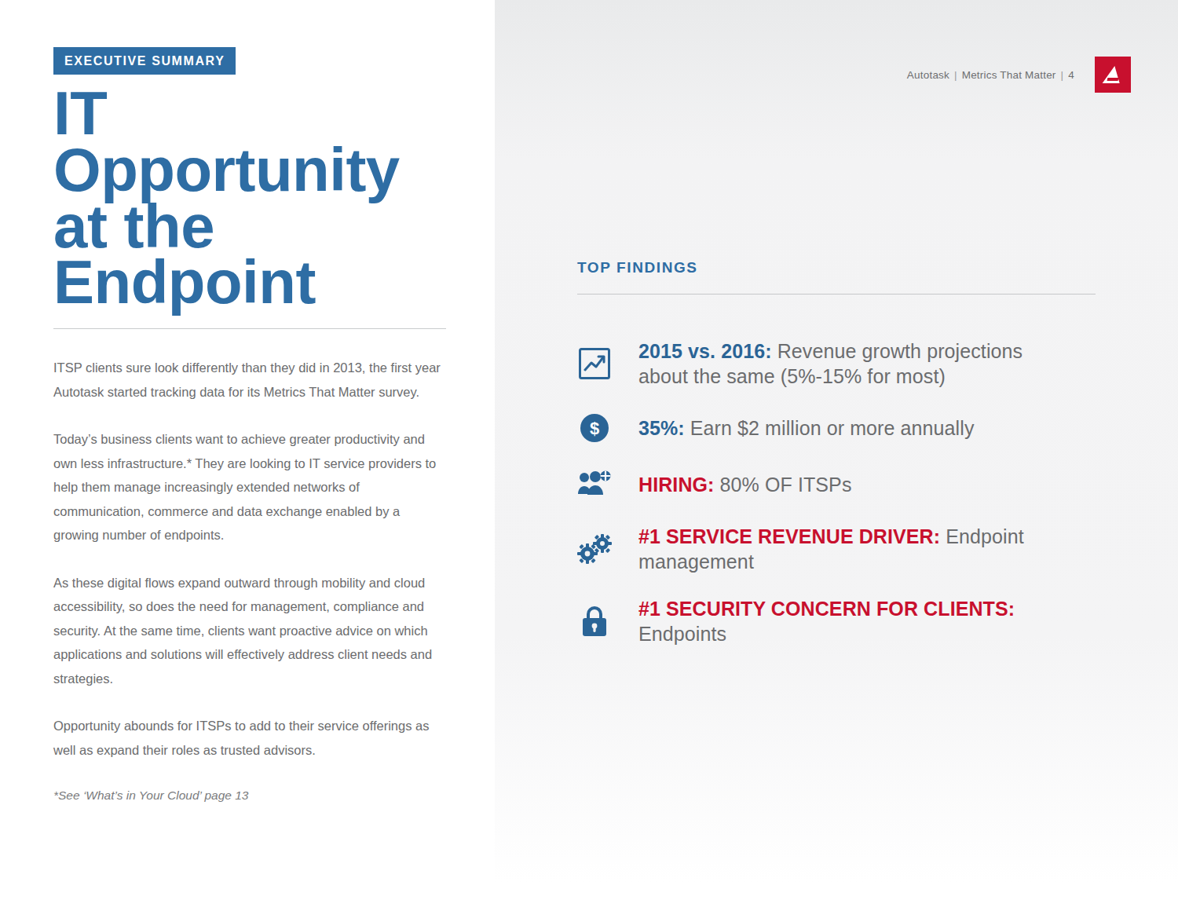Autotask|Metrics That Matter|4
Executive Summary
IT Opportunityat the Endpoint
ITSP clients sure look differently than they did in 2013, the first year Autotask started tracking data for its Metrics That Matter survey.
Today’s business clients want to achieve greater productivity and own less infrastructure.* They are looking to IT service providers to help them manage increasingly extended networks of communication, commerce and data exchange enabled by a growing number of endpoints.
As these digital flows expand outward through mobility and cloud accessibility, so does the need for management, compliance and security. At the same time, clients want proactive advice on which applications and solutions will effectively address client needs and strategies.
Opportunity abounds for ITSPs to add to their service offerings as well as expand their roles as trusted advisors.
*See ‘What’s in Your Cloud’ page 13
Top Findings
2015 vs. 2016: Revenue growth projectionsabout the same (5%-15% for most)
$ 35%: Earn $2 million or more annually
HIRING: 80% OF ITSPs
#1 SERVICE REVENUE DRIVER: Endpoint management
#1 SECURITY CONCERN FOR CLIENTS: Endpoints